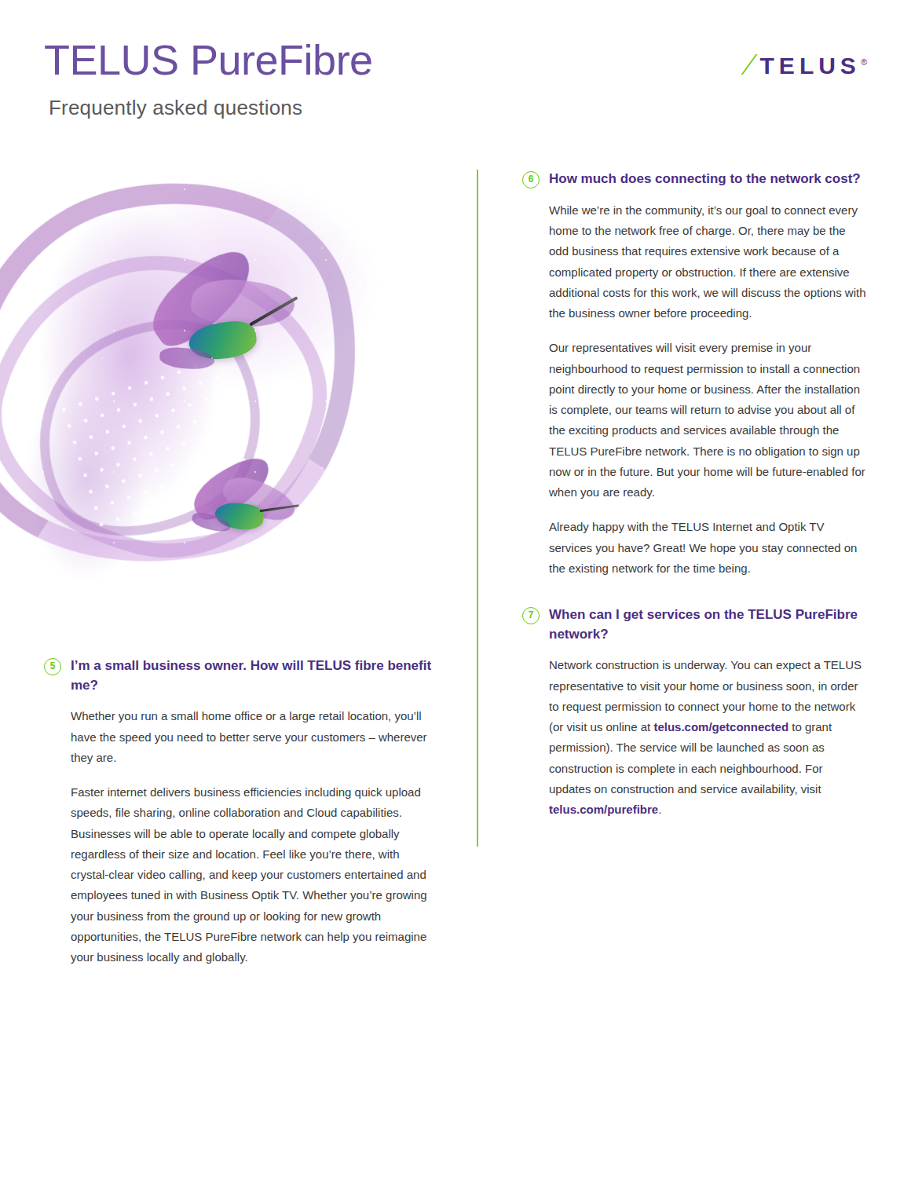TELUS PureFibre
Frequently asked questions
⁄ TELUS®
5
I’m a small business owner. How will TELUS fibre benefit me?
Whether you run a small home office or a large retail location, you’ll have the speed you need to better serve your customers – wherever they are.
Faster internet delivers business efficiencies including quick upload speeds, file sharing, online collaboration and Cloud capabilities. Businesses will be able to operate locally and compete globally regardless of their size and location. Feel like you’re there, with crystal-clear video calling, and keep your customers entertained and employees tuned in with Business Optik TV. Whether you’re growing your business from the ground up or looking for new growth opportunities, the TELUS PureFibre network can help you reimagine your business locally and globally.
6
How much does connecting to the network cost?
While we’re in the community, it’s our goal to connect every home to the network free of charge. Or, there may be the odd business that requires extensive work because of a complicated property or obstruction. If there are extensive additional costs for this work, we will discuss the options with the business owner before proceeding.
Our representatives will visit every premise in your neighbourhood to request permission to install a connection point directly to your home or business. After the installation is complete, our teams will return to advise you about all of the exciting products and services available through the TELUS PureFibre network. There is no obligation to sign up now or in the future. But your home will be future-enabled for when you are ready.
Already happy with the TELUS Internet and Optik TV services you have? Great! We hope you stay connected on the existing network for the time being.
7
When can I get services on the TELUS PureFibre network?
Network construction is underway. You can expect a TELUS representative to visit your home or business soon, in order to request permission to connect your home to the network (or visit us online at telus.com/getconnected to grant permission). The service will be launched as soon as construction is complete in each neighbourhood. For updates on construction and service availability, visit telus.com/purefibre.